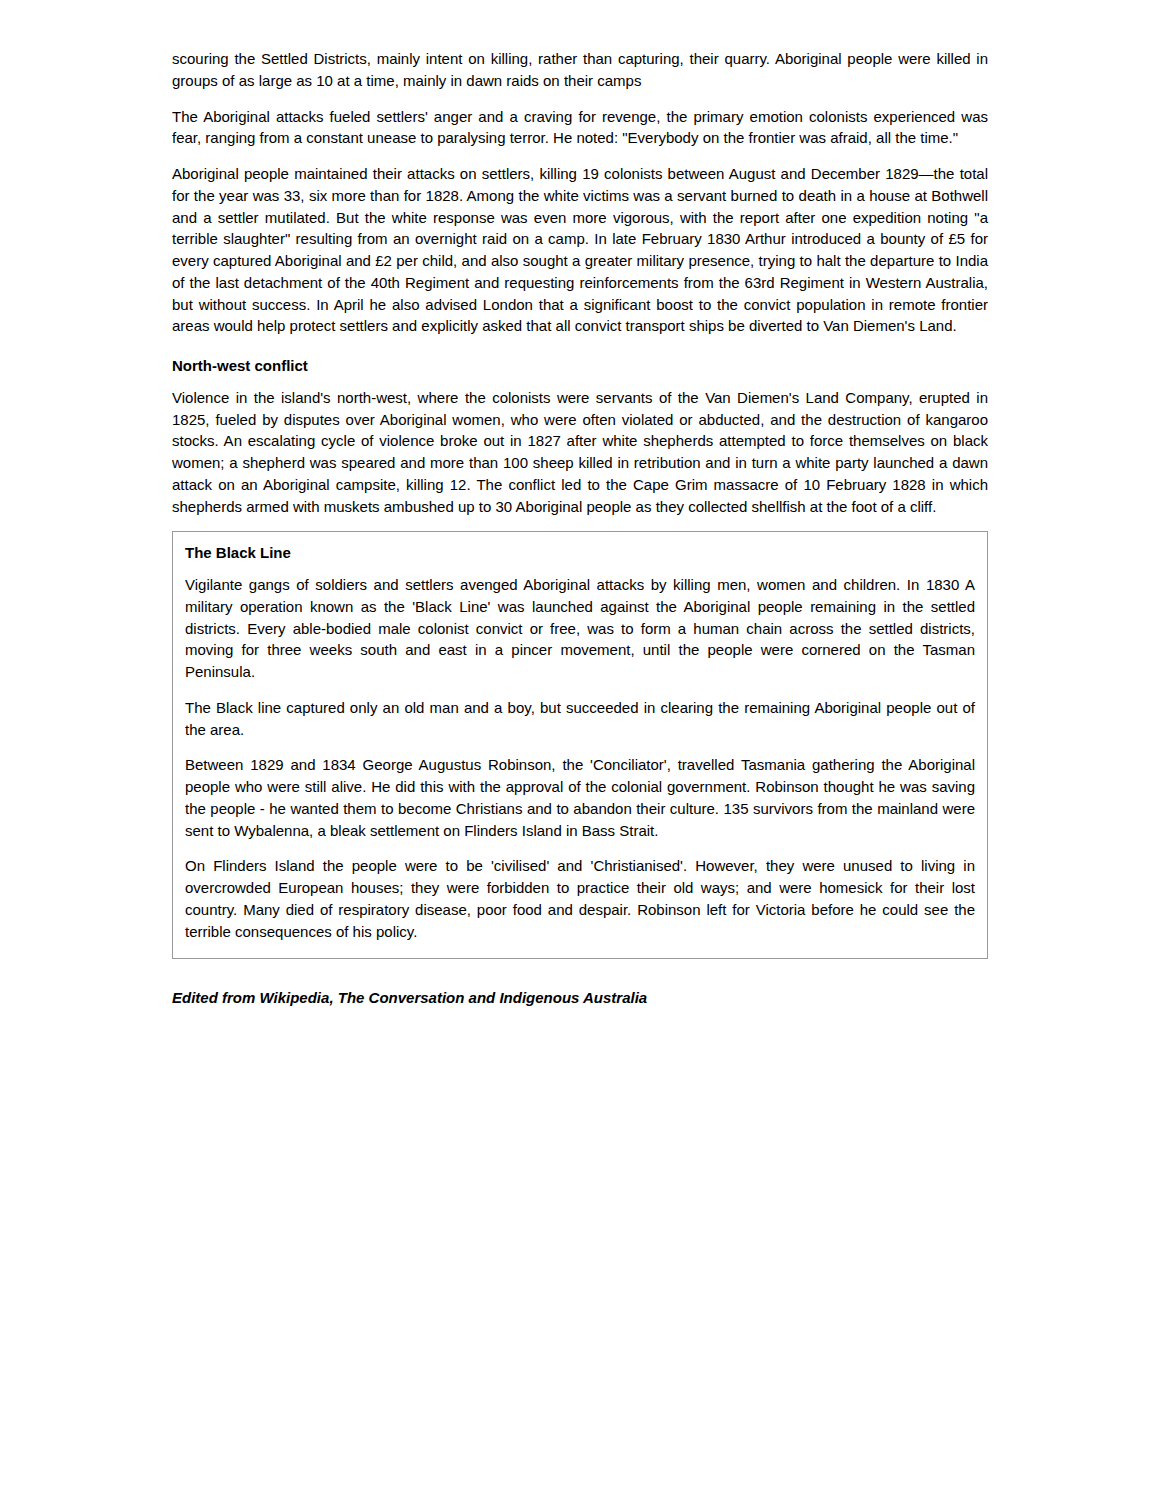scouring the Settled Districts, mainly intent on killing, rather than capturing, their quarry. Aboriginal people were killed in groups of as large as 10 at a time, mainly in dawn raids on their camps
The Aboriginal attacks fueled settlers' anger and a craving for revenge, the primary emotion colonists experienced was fear, ranging from a constant unease to paralysing terror. He noted: "Everybody on the frontier was afraid, all the time."
Aboriginal people maintained their attacks on settlers, killing 19 colonists between August and December 1829—the total for the year was 33, six more than for 1828. Among the white victims was a servant burned to death in a house at Bothwell and a settler mutilated. But the white response was even more vigorous, with the report after one expedition noting "a terrible slaughter" resulting from an overnight raid on a camp. In late February 1830 Arthur introduced a bounty of £5 for every captured Aboriginal and £2 per child, and also sought a greater military presence, trying to halt the departure to India of the last detachment of the 40th Regiment and requesting reinforcements from the 63rd Regiment in Western Australia, but without success. In April he also advised London that a significant boost to the convict population in remote frontier areas would help protect settlers and explicitly asked that all convict transport ships be diverted to Van Diemen's Land.
North-west conflict
Violence in the island's north-west, where the colonists were servants of the Van Diemen's Land Company, erupted in 1825, fueled by disputes over Aboriginal women, who were often violated or abducted, and the destruction of kangaroo stocks. An escalating cycle of violence broke out in 1827 after white shepherds attempted to force themselves on black women; a shepherd was speared and more than 100 sheep killed in retribution and in turn a white party launched a dawn attack on an Aboriginal campsite, killing 12. The conflict led to the Cape Grim massacre of 10 February 1828 in which shepherds armed with muskets ambushed up to 30 Aboriginal people as they collected shellfish at the foot of a cliff.
The Black Line
Vigilante gangs of soldiers and settlers avenged Aboriginal attacks by killing men, women and children. In 1830 A military operation known as the 'Black Line' was launched against the Aboriginal people remaining in the settled districts. Every able-bodied male colonist convict or free, was to form a human chain across the settled districts, moving for three weeks south and east in a pincer movement, until the people were cornered on the Tasman Peninsula.
The Black line captured only an old man and a boy, but succeeded in clearing the remaining Aboriginal people out of the area.
Between 1829 and 1834 George Augustus Robinson, the 'Conciliator', travelled Tasmania gathering the Aboriginal people who were still alive. He did this with the approval of the colonial government. Robinson thought he was saving the people - he wanted them to become Christians and to abandon their culture. 135 survivors from the mainland were sent to Wybalenna, a bleak settlement on Flinders Island in Bass Strait.
On Flinders Island the people were to be 'civilised' and 'Christianised'. However, they were unused to living in overcrowded European houses; they were forbidden to practice their old ways; and were homesick for their lost country. Many died of respiratory disease, poor food and despair. Robinson left for Victoria before he could see the terrible consequences of his policy.
Edited from Wikipedia, The Conversation and Indigenous Australia